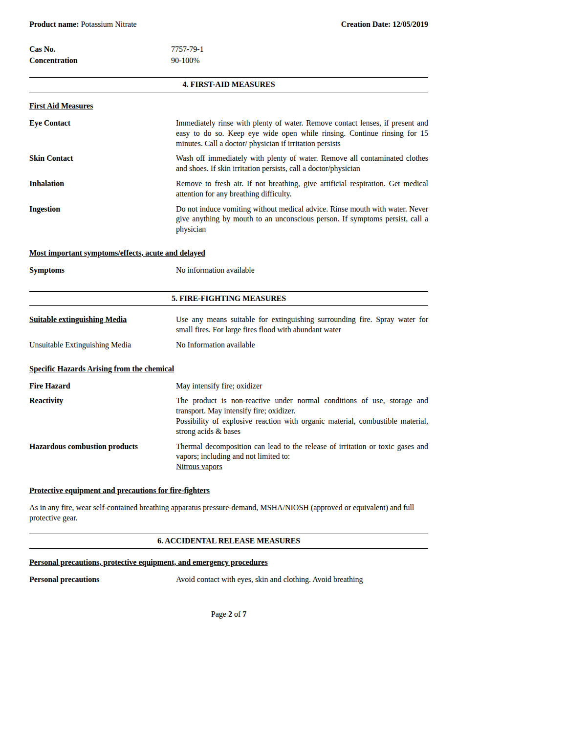Product name: Potassium Nitrate
Creation Date: 12/05/2019
| Cas No. | 7757-79-1 |
| Concentration | 90-100% |
4. FIRST-AID MEASURES
First Aid Measures
| Eye Contact | Immediately rinse with plenty of water. Remove contact lenses, if present and easy to do so. Keep eye wide open while rinsing. Continue rinsing for 15 minutes. Call a doctor/ physician if irritation persists |
| Skin Contact | Wash off immediately with plenty of water. Remove all contaminated clothes and shoes. If skin irritation persists, call a doctor/physician |
| Inhalation | Remove to fresh air. If not breathing, give artificial respiration. Get medical attention for any breathing difficulty. |
| Ingestion | Do not induce vomiting without medical advice. Rinse mouth with water. Never give anything by mouth to an unconscious person. If symptoms persist, call a physician |
Most important symptoms/effects, acute and delayed
| Symptoms | No information available |
5. FIRE-FIGHTING MEASURES
| Suitable extinguishing Media | Use any means suitable for extinguishing surrounding fire. Spray water for small fires. For large fires flood with abundant water |
| Unsuitable Extinguishing Media | No Information available |
Specific Hazards Arising from the chemical
| Fire Hazard | May intensify fire; oxidizer |
| Reactivity | The product is non-reactive under normal conditions of use, storage and transport. May intensify fire; oxidizer. Possibility of explosive reaction with organic material, combustible material, strong acids & bases |
| Hazardous combustion products | Thermal decomposition can lead to the release of irritation or toxic gases and vapors; including and not limited to: Nitrous vapors |
Protective equipment and precautions for fire-fighters
As in any fire, wear self-contained breathing apparatus pressure-demand, MSHA/NIOSH (approved or equivalent) and full protective gear.
6. ACCIDENTAL RELEASE MEASURES
Personal precautions, protective equipment, and emergency procedures
| Personal precautions | Avoid contact with eyes, skin and clothing. Avoid breathing |
Page 2 of 7